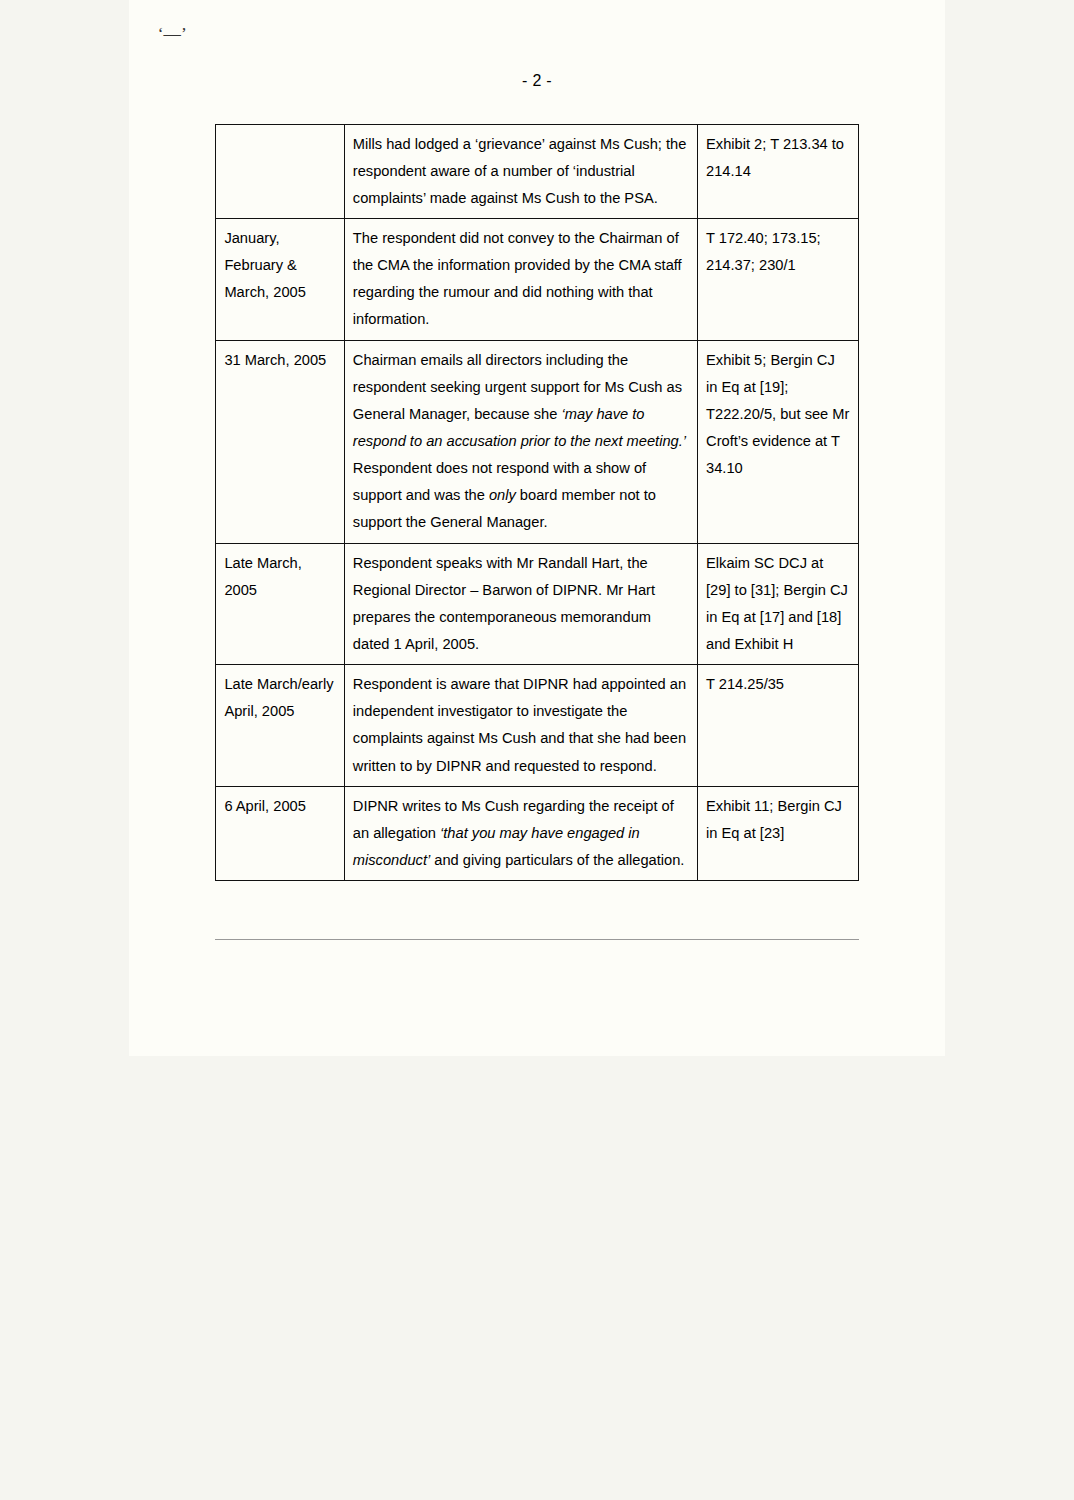‘—’
- 2 -
| | Mills had lodged a ‘grievance’ against Ms Cush; the respondent aware of a number of ‘industrial complaints’ made against Ms Cush to the PSA. | Exhibit 2; T 213.34 to 214.14 |
| January, February & March, 2005 | The respondent did not convey to the Chairman of the CMA the information provided by the CMA staff regarding the rumour and did nothing with that information. | T 172.40; 173.15; 214.37; 230/1 |
| 31 March, 2005 | Chairman emails all directors including the respondent seeking urgent support for Ms Cush as General Manager, because she ‘may have to respond to an accusation prior to the next meeting.’ Respondent does not respond with a show of support and was the only board member not to support the General Manager. | Exhibit 5; Bergin CJ in Eq at [19]; T222.20/5, but see Mr Croft’s evidence at T 34.10 |
| Late March, 2005 | Respondent speaks with Mr Randall Hart, the Regional Director – Barwon of DIPNR. Mr Hart prepares the contemporaneous memorandum dated 1 April, 2005. | Elkaim SC DCJ at [29] to [31]; Bergin CJ in Eq at [17] and [18] and Exhibit H |
| Late March/early April, 2005 | Respondent is aware that DIPNR had appointed an independent investigator to investigate the complaints against Ms Cush and that she had been written to by DIPNR and requested to respond. | T 214.25/35 |
| 6 April, 2005 | DIPNR writes to Ms Cush regarding the receipt of an allegation ‘that you may have engaged in misconduct’ and giving particulars of the allegation. | Exhibit 11; Bergin CJ in Eq at [23] |